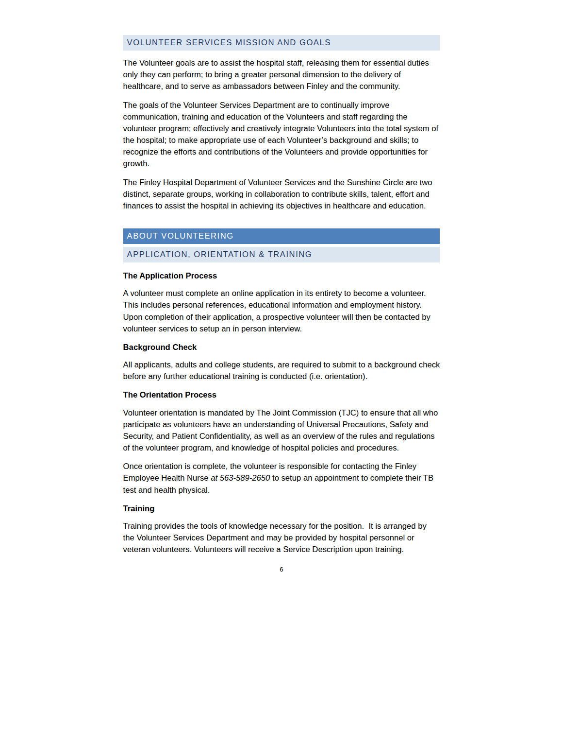Volunteer Services Mission and Goals
The Volunteer goals are to assist the hospital staff, releasing them for essential duties only they can perform; to bring a greater personal dimension to the delivery of healthcare, and to serve as ambassadors between Finley and the community.
The goals of the Volunteer Services Department are to continually improve communication, training and education of the Volunteers and staff regarding the volunteer program; effectively and creatively integrate Volunteers into the total system of the hospital; to make appropriate use of each Volunteer’s background and skills; to recognize the efforts and contributions of the Volunteers and provide opportunities for growth.
The Finley Hospital Department of Volunteer Services and the Sunshine Circle are two distinct, separate groups, working in collaboration to contribute skills, talent, effort and finances to assist the hospital in achieving its objectives in healthcare and education.
About Volunteering
Application, Orientation & Training
The Application Process
A volunteer must complete an online application in its entirety to become a volunteer. This includes personal references, educational information and employment history. Upon completion of their application, a prospective volunteer will then be contacted by volunteer services to setup an in person interview.
Background Check
All applicants, adults and college students, are required to submit to a background check before any further educational training is conducted (i.e. orientation).
The Orientation Process
Volunteer orientation is mandated by The Joint Commission (TJC) to ensure that all who participate as volunteers have an understanding of Universal Precautions, Safety and Security, and Patient Confidentiality, as well as an overview of the rules and regulations of the volunteer program, and knowledge of hospital policies and procedures.
Once orientation is complete, the volunteer is responsible for contacting the Finley Employee Health Nurse at 563-589-2650 to setup an appointment to complete their TB test and health physical.
Training
Training provides the tools of knowledge necessary for the position. It is arranged by the Volunteer Services Department and may be provided by hospital personnel or veteran volunteers. Volunteers will receive a Service Description upon training.
6